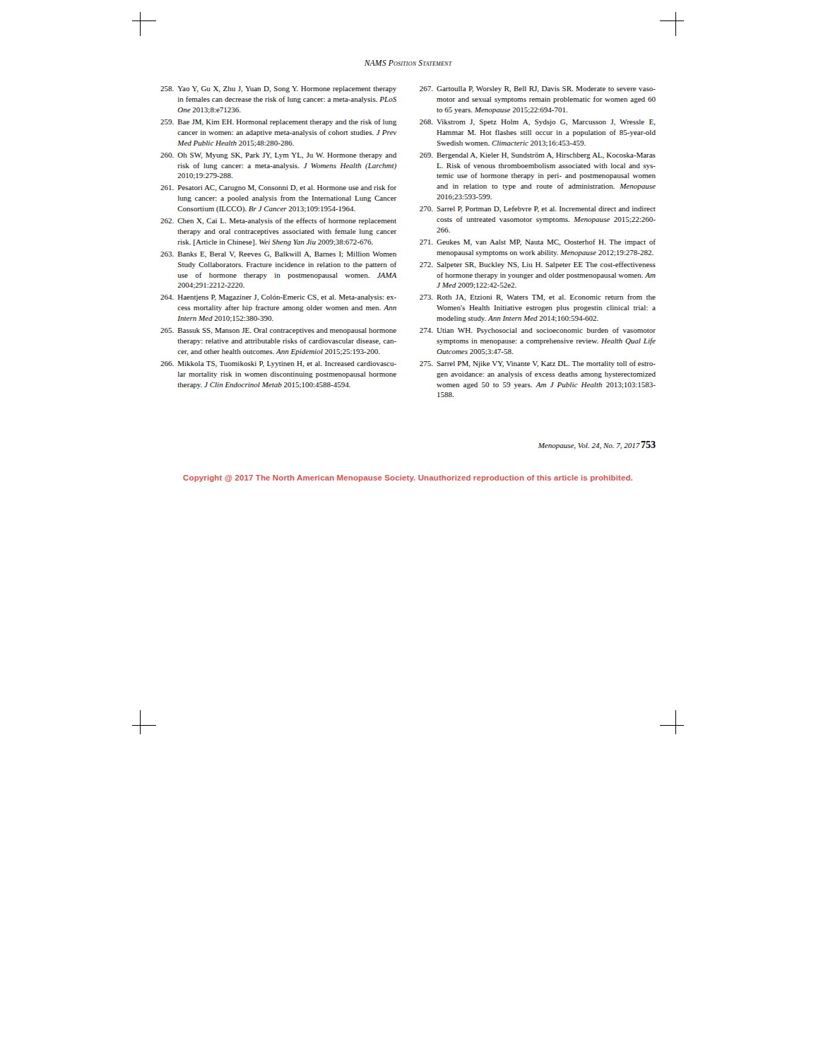NAMS Position Statement
258. Yao Y, Gu X, Zhu J, Yuan D, Song Y. Hormone replacement therapy in females can decrease the risk of lung cancer: a meta-analysis. PLoS One 2013;8:e71236.
259. Bae JM, Kim EH. Hormonal replacement therapy and the risk of lung cancer in women: an adaptive meta-analysis of cohort studies. J Prev Med Public Health 2015;48:280-286.
260. Oh SW, Myung SK, Park JY, Lym YL, Ju W. Hormone therapy and risk of lung cancer: a meta-analysis. J Womens Health (Larchmt) 2010;19:279-288.
261. Pesatori AC, Carugno M, Consonni D, et al. Hormone use and risk for lung cancer: a pooled analysis from the International Lung Cancer Consortium (ILCCO). Br J Cancer 2013;109:1954-1964.
262. Chen X, Cai L. Meta-analysis of the effects of hormone replacement therapy and oral contraceptives associated with female lung cancer risk. [Article in Chinese]. Wei Sheng Yan Jiu 2009;38:672-676.
263. Banks E, Beral V, Reeves G, Balkwill A, Barnes I; Million Women Study Collaborators. Fracture incidence in relation to the pattern of use of hormone therapy in postmenopausal women. JAMA 2004;291:2212-2220.
264. Haentjens P, Magaziner J, Colón-Emeric CS, et al. Meta-analysis: excess mortality after hip fracture among older women and men. Ann Intern Med 2010;152:380-390.
265. Bassuk SS, Manson JE. Oral contraceptives and menopausal hormone therapy: relative and attributable risks of cardiovascular disease, cancer, and other health outcomes. Ann Epidemiol 2015;25:193-200.
266. Mikkola TS, Tuomikoski P, Lyytinen H, et al. Increased cardiovascular mortality risk in women discontinuing postmenopausal hormone therapy. J Clin Endocrinol Metab 2015;100:4588-4594.
267. Gartoulla P, Worsley R, Bell RJ, Davis SR. Moderate to severe vasomotor and sexual symptoms remain problematic for women aged 60 to 65 years. Menopause 2015;22:694-701.
268. Vikstrom J, Spetz Holm A, Sydsjo G, Marcusson J, Wressle E, Hammar M. Hot flashes still occur in a population of 85-year-old Swedish women. Climacteric 2013;16:453-459.
269. Bergendal A, Kieler H, Sundström A, Hirschberg AL, Kocoska-Maras L. Risk of venous thromboembolism associated with local and systemic use of hormone therapy in peri- and postmenopausal women and in relation to type and route of administration. Menopause 2016;23:593-599.
270. Sarrel P, Portman D, Lefebvre P, et al. Incremental direct and indirect costs of untreated vasomotor symptoms. Menopause 2015;22:260-266.
271. Geukes M, van Aalst MP, Nauta MC, Oosterhof H. The impact of menopausal symptoms on work ability. Menopause 2012;19:278-282.
272. Salpeter SR, Buckley NS, Liu H. Salpeter EE The cost-effectiveness of hormone therapy in younger and older postmenopausal women. Am J Med 2009;122:42-52e2.
273. Roth JA, Etzioni R, Waters TM, et al. Economic return from the Women's Health Initiative estrogen plus progestin clinical trial: a modeling study. Ann Intern Med 2014;160:594-602.
274. Utian WH. Psychosocial and socioeconomic burden of vasomotor symptoms in menopause: a comprehensive review. Health Qual Life Outcomes 2005;3:47-58.
275. Sarrel PM, Njike VY, Vinante V, Katz DL. The mortality toll of estrogen avoidance: an analysis of excess deaths among hysterectomized women aged 50 to 59 years. Am J Public Health 2013;103:1583-1588.
Menopause, Vol. 24, No. 7, 2017753
Copyright @ 2017 The North American Menopause Society. Unauthorized reproduction of this article is prohibited.